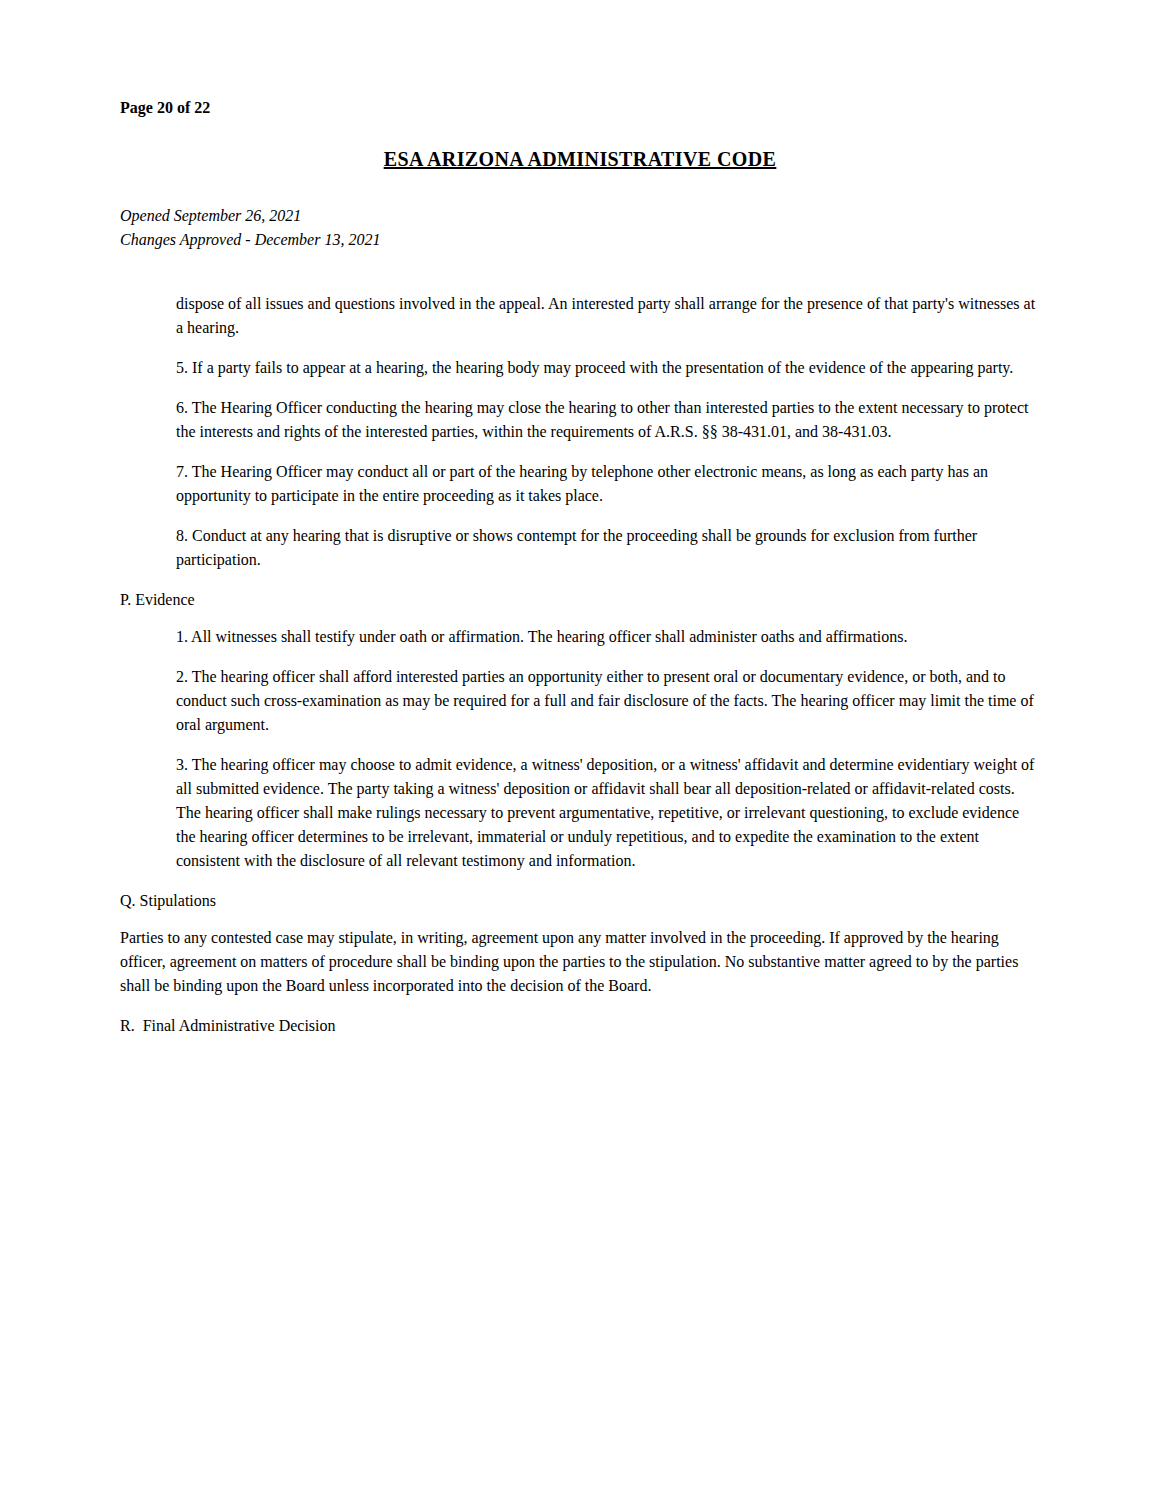Page 20 of 22
ESA ARIZONA ADMINISTRATIVE CODE
Opened September 26, 2021
Changes Approved - December 13, 2021
dispose of all issues and questions involved in the appeal. An interested party shall arrange for the presence of that party's witnesses at a hearing.
5. If a party fails to appear at a hearing, the hearing body may proceed with the presentation of the evidence of the appearing party.
6. The Hearing Officer conducting the hearing may close the hearing to other than interested parties to the extent necessary to protect the interests and rights of the interested parties, within the requirements of A.R.S. §§ 38-431.01, and 38-431.03.
7. The Hearing Officer may conduct all or part of the hearing by telephone other electronic means, as long as each party has an opportunity to participate in the entire proceeding as it takes place.
8. Conduct at any hearing that is disruptive or shows contempt for the proceeding shall be grounds for exclusion from further participation.
P. Evidence
1. All witnesses shall testify under oath or affirmation. The hearing officer shall administer oaths and affirmations.
2. The hearing officer shall afford interested parties an opportunity either to present oral or documentary evidence, or both, and to conduct such cross-examination as may be required for a full and fair disclosure of the facts. The hearing officer may limit the time of oral argument.
3. The hearing officer may choose to admit evidence, a witness' deposition, or a witness' affidavit and determine evidentiary weight of all submitted evidence. The party taking a witness' deposition or affidavit shall bear all deposition-related or affidavit-related costs. The hearing officer shall make rulings necessary to prevent argumentative, repetitive, or irrelevant questioning, to exclude evidence the hearing officer determines to be irrelevant, immaterial or unduly repetitious, and to expedite the examination to the extent consistent with the disclosure of all relevant testimony and information.
Q. Stipulations
Parties to any contested case may stipulate, in writing, agreement upon any matter involved in the proceeding. If approved by the hearing officer, agreement on matters of procedure shall be binding upon the parties to the stipulation. No substantive matter agreed to by the parties shall be binding upon the Board unless incorporated into the decision of the Board.
R. Final Administrative Decision